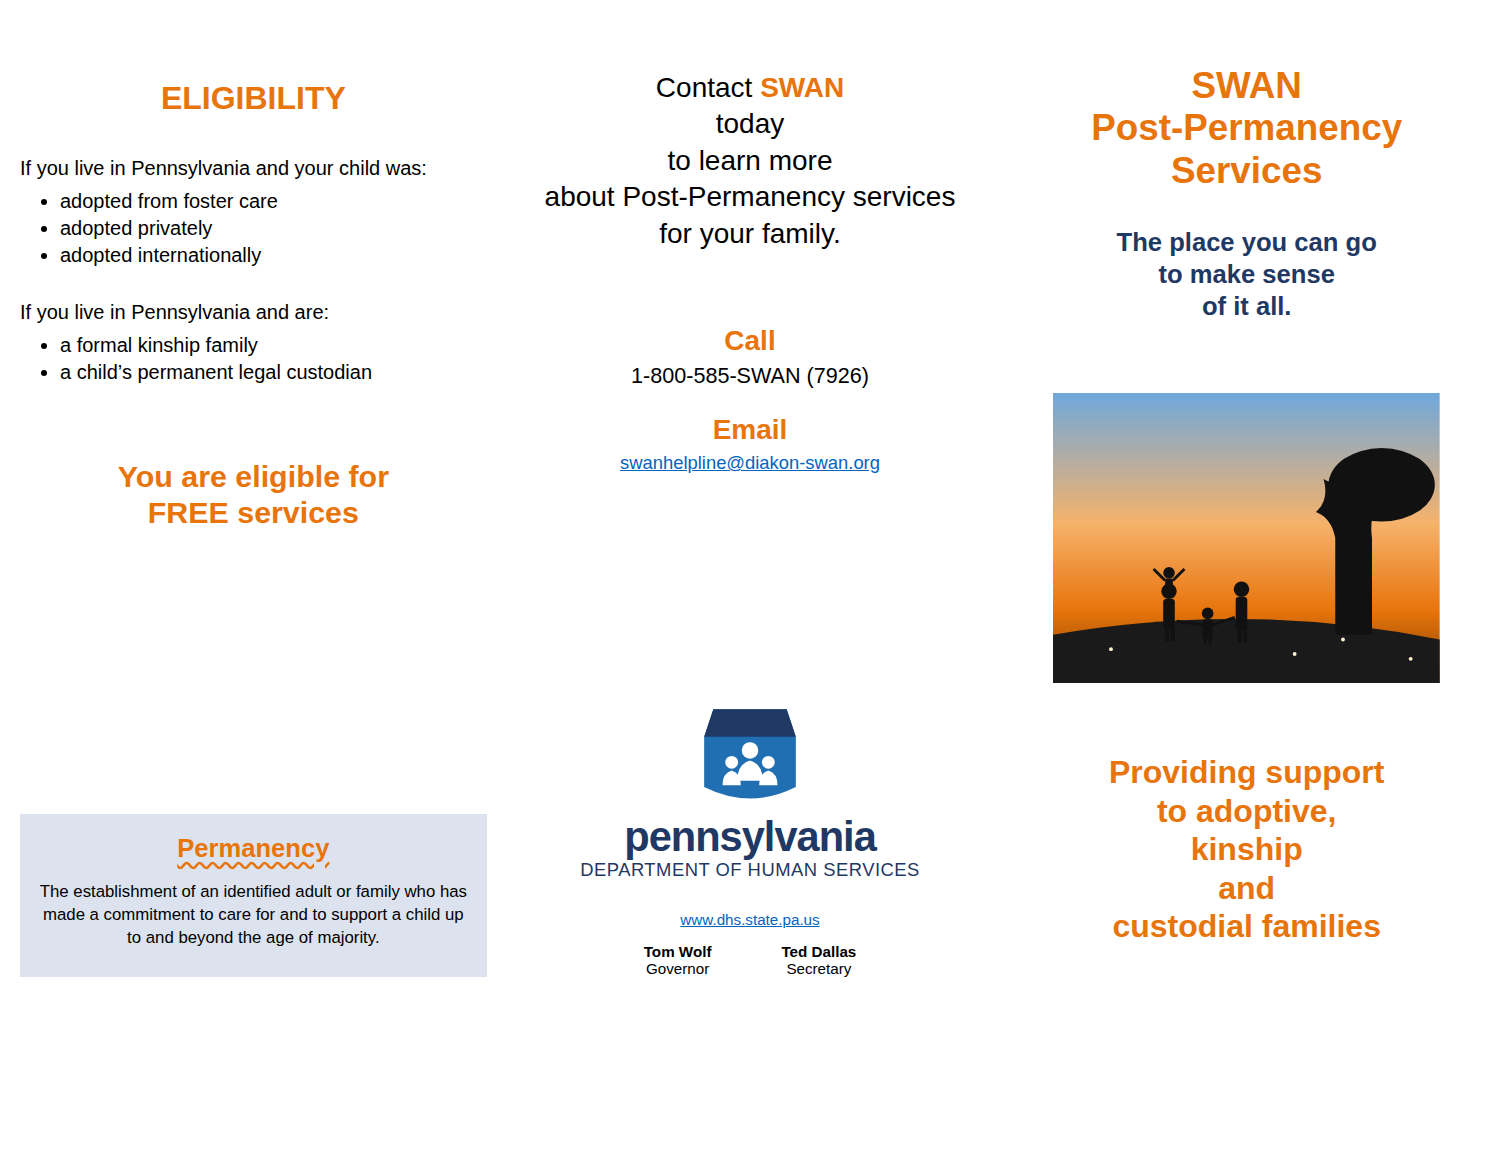ELIGIBILITY
If you live in Pennsylvania and your child was:
adopted from foster care
adopted privately
adopted internationally
If you live in Pennsylvania and are:
a formal kinship family
a child’s permanent legal custodian
You are eligible for
FREE services
Permanency
The establishment of an identified adult or family who has made a commitment to care for and to support a child up to and beyond the age of majority.
Contact SWAN
today
to learn more
about Post-Permanency services
for your family.
Call
1-800-585-SWAN (7926)
Email
swanhelpline@diakon-swan.org
pennsylvania
DEPARTMENT OF HUMAN SERVICES
www.dhs.state.pa.us
Tom Wolf Governor
Ted Dallas Secretary
SWAN
Post-Permanency
Services
The place you can go
to make sense
of it all.
Providing support
to adoptive,
kinship
and
custodial families